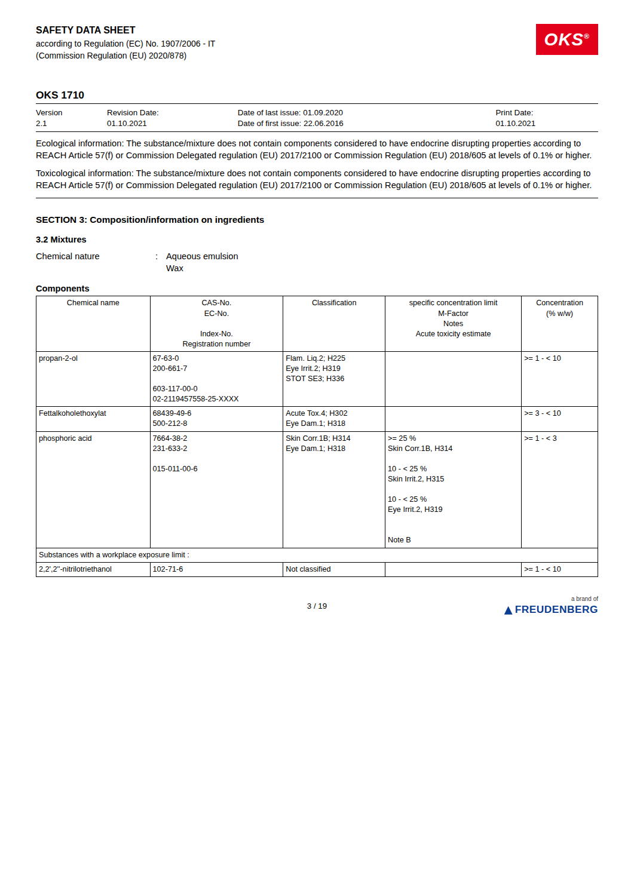SAFETY DATA SHEET
according to Regulation (EC) No. 1907/2006 - IT
(Commission Regulation (EU) 2020/878)
OKS®
OKS 1710
| Version 2.1 | Revision Date: 01.10.2021 | Date of last issue: 01.09.2020 Date of first issue: 22.06.2016 | Print Date: 01.10.2021 |
Ecological information: The substance/mixture does not contain components considered to have endocrine disrupting properties according to REACH Article 57(f) or Commission Delegated regulation (EU) 2017/2100 or Commission Regulation (EU) 2018/605 at levels of 0.1% or higher.
Toxicological information: The substance/mixture does not contain components considered to have endocrine disrupting properties according to REACH Article 57(f) or Commission Delegated regulation (EU) 2017/2100 or Commission Regulation (EU) 2018/605 at levels of 0.1% or higher.
SECTION 3: Composition/information on ingredients
3.2 Mixtures
Chemical nature
:
Aqueous emulsion
Wax
Components
| Chemical name | CAS-No. EC-No. Index-No. Registration number | Classification | specific concentration limit M-Factor Notes Acute toxicity estimate | Concentration (% w/w) |
| --- | --- | --- | --- | --- |
| propan-2-ol | 67-63-0 200-661-7 603-117-00-0 02-2119457558-25-XXXX | Flam. Liq.2; H225 Eye Irrit.2; H319 STOT SE3; H336 | | >= 1 - < 10 |
| Fettalkoholethoxylat | 68439-49-6 500-212-8 | Acute Tox.4; H302 Eye Dam.1; H318 | | >= 3 - < 10 |
| phosphoric acid | 7664-38-2 231-633-2 015-011-00-6 | Skin Corr.1B; H314 Eye Dam.1; H318 | >= 25 % Skin Corr.1B, H314 10 - < 25 % Skin Irrit.2, H315 10 - < 25 % Eye Irrit.2, H319 Note B | >= 1 - < 3 |
| Substances with a workplace exposure limit : |
| 2,2',2''-nitrilotriethanol | 102-71-6 | Not classified | | >= 1 - < 10 |
3 / 19
a brand of
FREUDENBERG